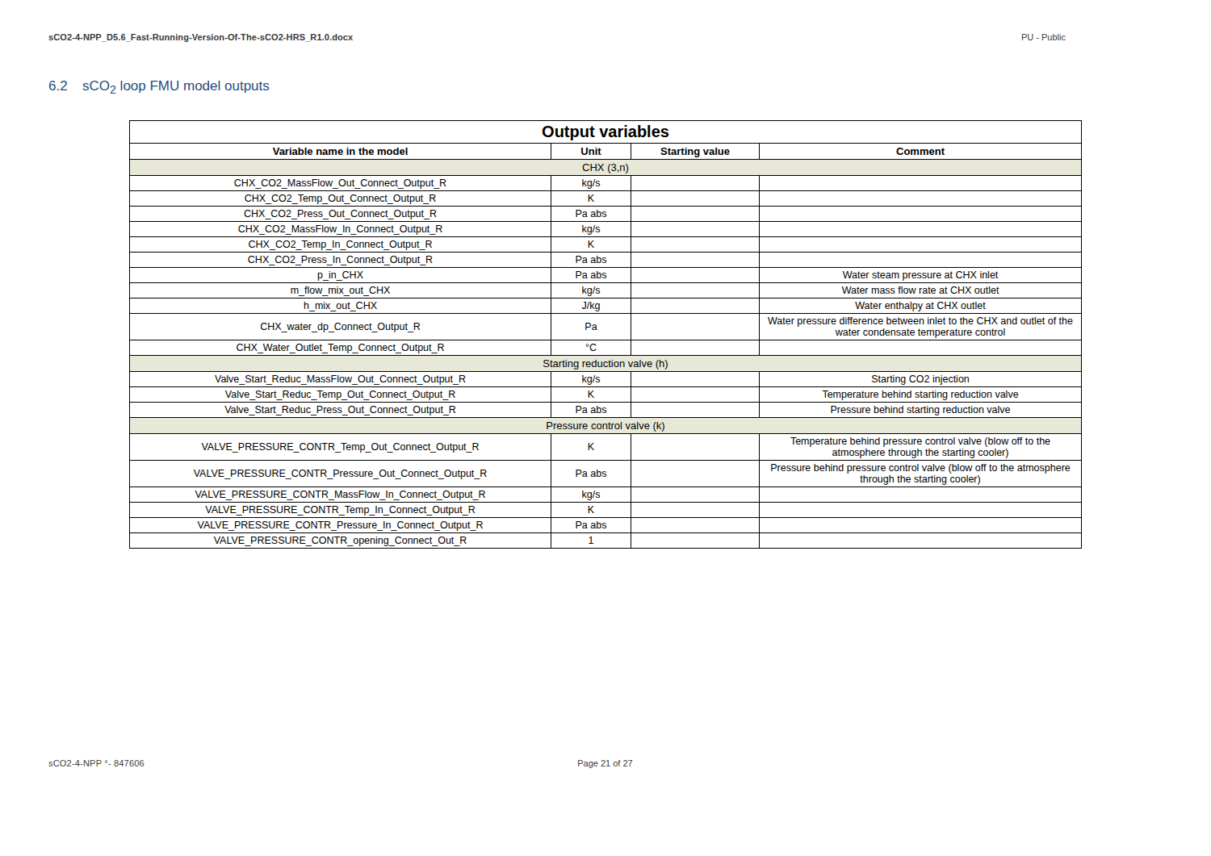sCO2-4-NPP_D5.6_Fast-Running-Version-Of-The-sCO2-HRS_R1.0.docx
PU - Public
6.2sCO2 loop FMU model outputs
| Output variables |
| Variable name in the model | Unit | Starting value | Comment |
| CHX (3,n) |
| CHX_CO2_MassFlow_Out_Connect_Output_R | kg/s | | |
| CHX_CO2_Temp_Out_Connect_Output_R | K | | |
| CHX_CO2_Press_Out_Connect_Output_R | Pa abs | | |
| CHX_CO2_MassFlow_In_Connect_Output_R | kg/s | | |
| CHX_CO2_Temp_In_Connect_Output_R | K | | |
| CHX_CO2_Press_In_Connect_Output_R | Pa abs | | |
| p_in_CHX | Pa abs | | Water steam pressure at CHX inlet |
| m_flow_mix_out_CHX | kg/s | | Water mass flow rate at CHX outlet |
| h_mix_out_CHX | J/kg | | Water enthalpy at CHX outlet |
| CHX_water_dp_Connect_Output_R | Pa | | Water pressure difference between inlet to the CHX and outlet of the water condensate temperature control |
| CHX_Water_Outlet_Temp_Connect_Output_R | °C | | |
| Starting reduction valve (h) |
| Valve_Start_Reduc_MassFlow_Out_Connect_Output_R | kg/s | | Starting CO2 injection |
| Valve_Start_Reduc_Temp_Out_Connect_Output_R | K | | Temperature behind starting reduction valve |
| Valve_Start_Reduc_Press_Out_Connect_Output_R | Pa abs | | Pressure behind starting reduction valve |
| Pressure control valve (k) |
| VALVE_PRESSURE_CONTR_Temp_Out_Connect_Output_R | K | | Temperature behind pressure control valve (blow off to the atmosphere through the starting cooler) |
| VALVE_PRESSURE_CONTR_Pressure_Out_Connect_Output_R | Pa abs | | Pressure behind pressure control valve (blow off to the atmosphere through the starting cooler) |
| VALVE_PRESSURE_CONTR_MassFlow_In_Connect_Output_R | kg/s | | |
| VALVE_PRESSURE_CONTR_Temp_In_Connect_Output_R | K | | |
| VALVE_PRESSURE_CONTR_Pressure_In_Connect_Output_R | Pa abs | | |
| VALVE_PRESSURE_CONTR_opening_Connect_Out_R | 1 | | |
sCO2-4-NPP °- 847606
Page 21 of 27